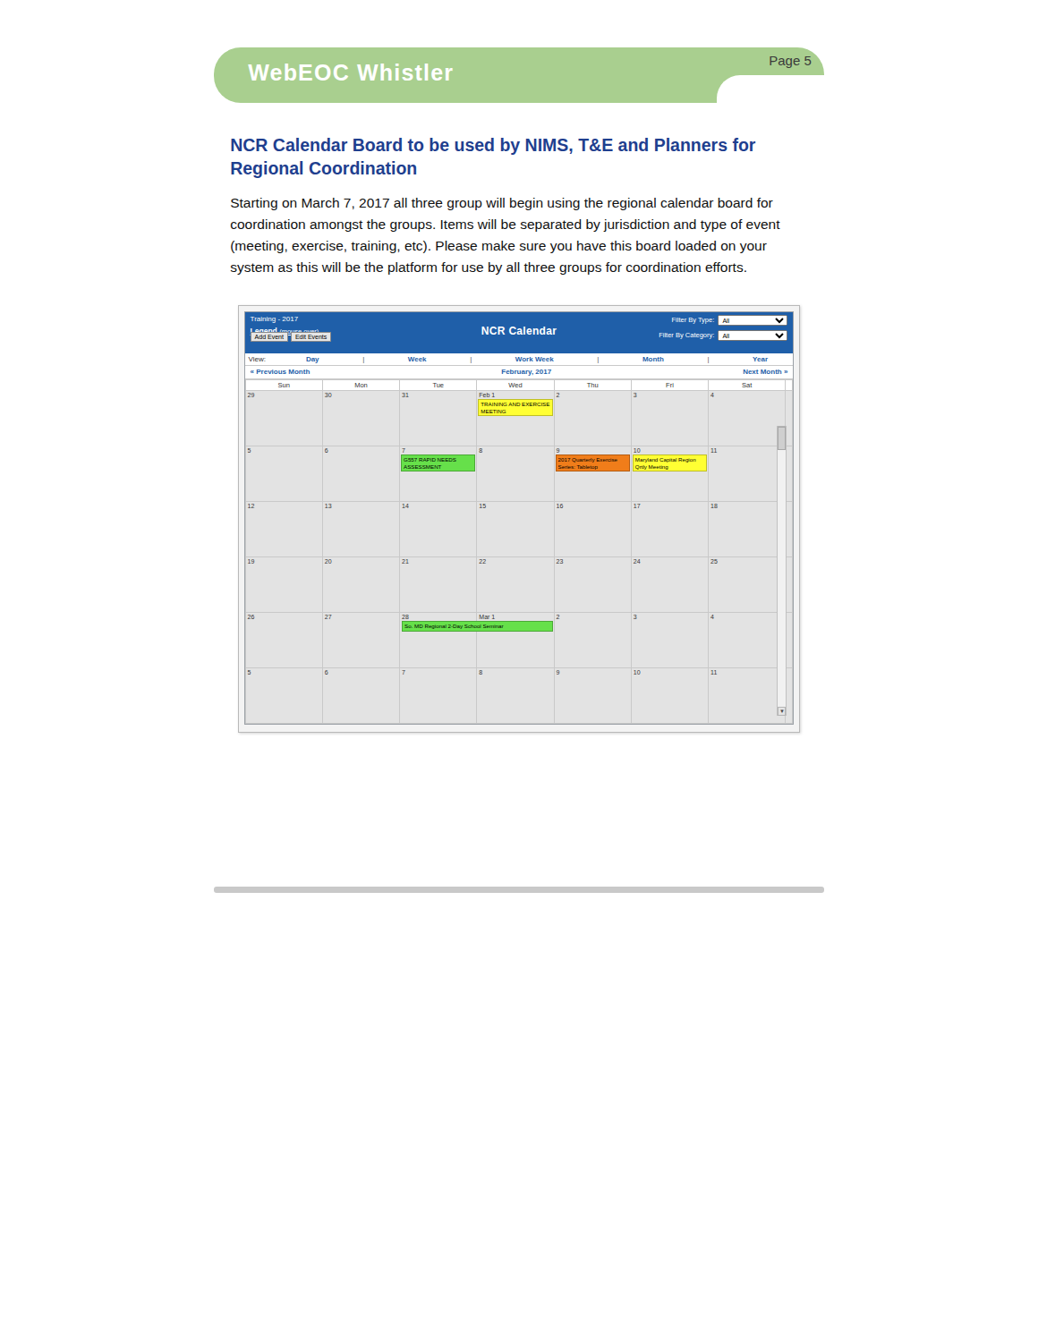WebEOC Whistler
Page 5
NCR Calendar Board to be used by NIMS, T&E and Planners for Regional Coordination
Starting on March 7, 2017 all three group will begin using the regional calendar board for coordination amongst the groups. Items will be separated by jurisdiction and type of event (meeting, exercise, training, etc). Please make sure you have this board loaded on your system as this will be the platform for use by all three groups for coordination efforts.
Training - 2017
Legend (mouse over)
NCR Calendar
Filter By Type: All
Filter By Category: All
Add EventEdit Events
View:
Day| Week| Work Week| Month| Year
« Previous Month
February, 2017
Next Month »
| Sun | Mon | Tue | Wed | Thu | Fri | Sat | |
| --- | --- | --- | --- | --- | --- | --- | --- |
| 29 | 30 | 31 | Feb 1 TRAINING AND EXERCISE MEETING | 2 | 3 | 4 | |
| 5 | 6 | 7 G557 RAPID NEEDS ASSESSMENT | 8 | 9 2017 Quarterly Exercise Series: Tabletop | 10 Maryland Capital Region Qrtly Meeting | 11 | |
| 12 | 13 | 14 | 15 | 16 | 17 | 18 | |
| 19 | 20 | 21 | 22 | 23 | 24 | 25 | |
| 26 | 27 | 28 So. MD Regional 2-Day School Seminar | Mar 1 | 2 | 3 | 4 | |
| 5 | 6 | 7 | 8 | 9 | 10 | 11 | |
▲
▼